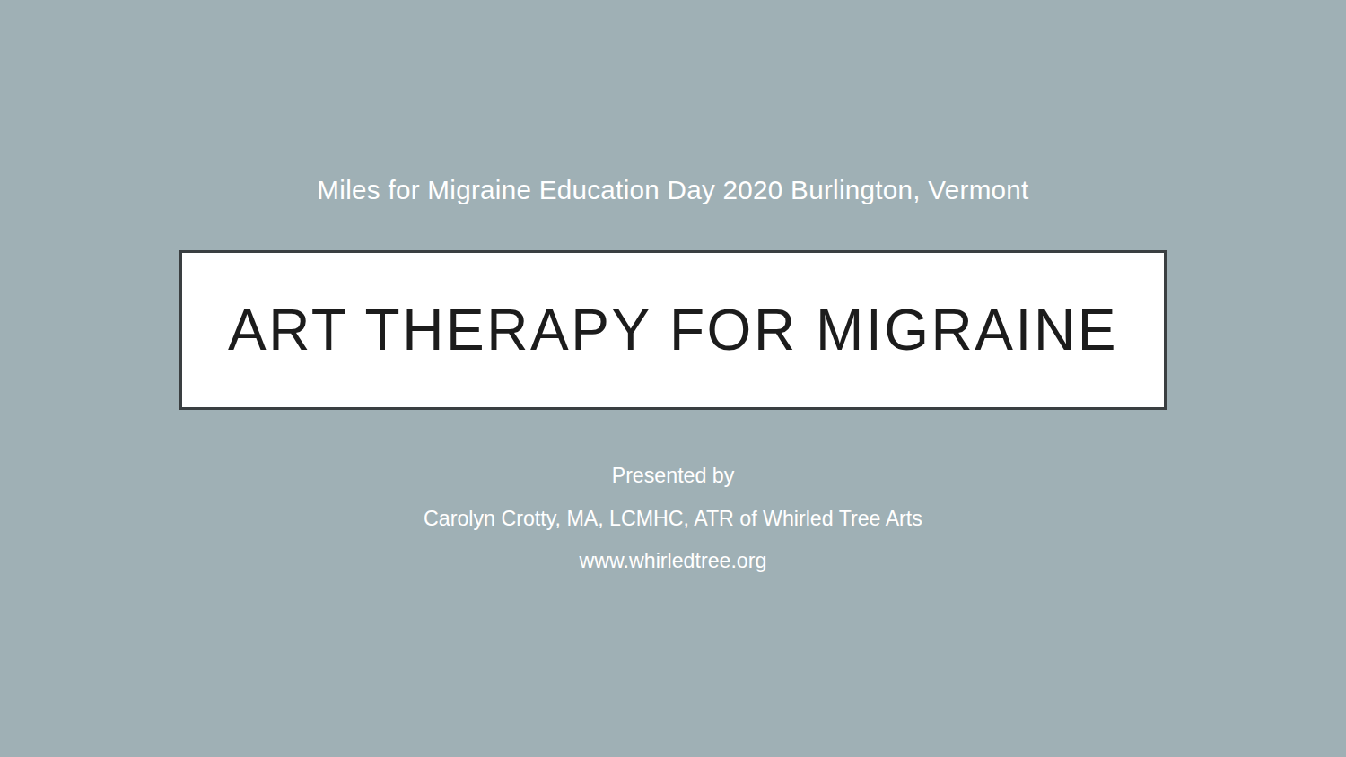Miles for Migraine Education Day 2020 Burlington, Vermont
Art Therapy for Migraine
Presented by
Carolyn Crotty, MA, LCMHC, ATR of Whirled Tree Arts
www.whirledtree.org